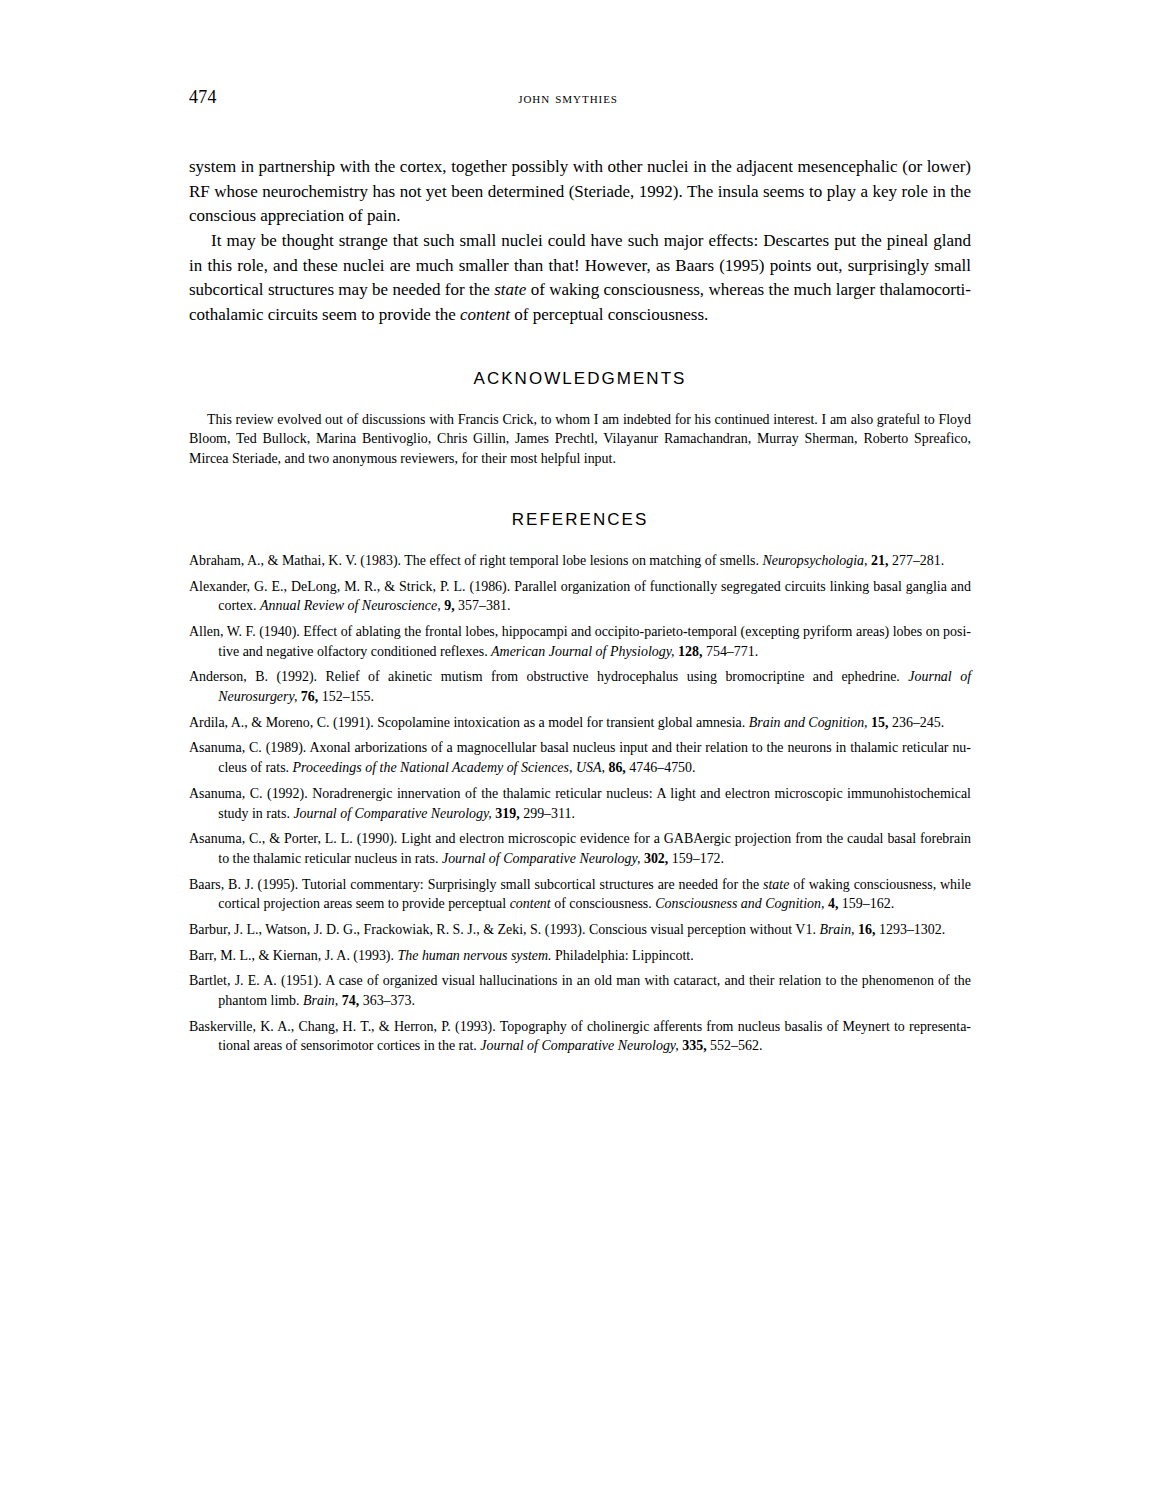474 John Smythies
system in partnership with the cortex, together possibly with other nuclei in the adjacent mesencephalic (or lower) RF whose neurochemistry has not yet been determined (Steriade, 1992). The insula seems to play a key role in the conscious appreciation of pain.
It may be thought strange that such small nuclei could have such major effects: Descartes put the pineal gland in this role, and these nuclei are much smaller than that! However, as Baars (1995) points out, surprisingly small subcortical structures may be needed for the state of waking consciousness, whereas the much larger thalamocorticothalamic circuits seem to provide the content of perceptual consciousness.
ACKNOWLEDGMENTS
This review evolved out of discussions with Francis Crick, to whom I am indebted for his continued interest. I am also grateful to Floyd Bloom, Ted Bullock, Marina Bentivoglio, Chris Gillin, James Prechtl, Vilayanur Ramachandran, Murray Sherman, Roberto Spreafico, Mircea Steriade, and two anonymous reviewers, for their most helpful input.
REFERENCES
Abraham, A., & Mathai, K. V. (1983). The effect of right temporal lobe lesions on matching of smells. Neuropsychologia, 21, 277–281.
Alexander, G. E., DeLong, M. R., & Strick, P. L. (1986). Parallel organization of functionally segregated circuits linking basal ganglia and cortex. Annual Review of Neuroscience, 9, 357–381.
Allen, W. F. (1940). Effect of ablating the frontal lobes, hippocampi and occipito-parieto-temporal (excepting pyriform areas) lobes on positive and negative olfactory conditioned reflexes. American Journal of Physiology, 128, 754–771.
Anderson, B. (1992). Relief of akinetic mutism from obstructive hydrocephalus using bromocriptine and ephedrine. Journal of Neurosurgery, 76, 152–155.
Ardila, A., & Moreno, C. (1991). Scopolamine intoxication as a model for transient global amnesia. Brain and Cognition, 15, 236–245.
Asanuma, C. (1989). Axonal arborizations of a magnocellular basal nucleus input and their relation to the neurons in thalamic reticular nucleus of rats. Proceedings of the National Academy of Sciences, USA, 86, 4746–4750.
Asanuma, C. (1992). Noradrenergic innervation of the thalamic reticular nucleus: A light and electron microscopic immunohistochemical study in rats. Journal of Comparative Neurology, 319, 299–311.
Asanuma, C., & Porter, L. L. (1990). Light and electron microscopic evidence for a GABAergic projection from the caudal basal forebrain to the thalamic reticular nucleus in rats. Journal of Comparative Neurology, 302, 159–172.
Baars, B. J. (1995). Tutorial commentary: Surprisingly small subcortical structures are needed for the state of waking consciousness, while cortical projection areas seem to provide perceptual content of consciousness. Consciousness and Cognition, 4, 159–162.
Barbur, J. L., Watson, J. D. G., Frackowiak, R. S. J., & Zeki, S. (1993). Conscious visual perception without V1. Brain, 16, 1293–1302.
Barr, M. L., & Kiernan, J. A. (1993). The human nervous system. Philadelphia: Lippincott.
Bartlet, J. E. A. (1951). A case of organized visual hallucinations in an old man with cataract, and their relation to the phenomenon of the phantom limb. Brain, 74, 363–373.
Baskerville, K. A., Chang, H. T., & Herron, P. (1993). Topography of cholinergic afferents from nucleus basalis of Meynert to representational areas of sensorimotor cortices in the rat. Journal of Comparative Neurology, 335, 552–562.